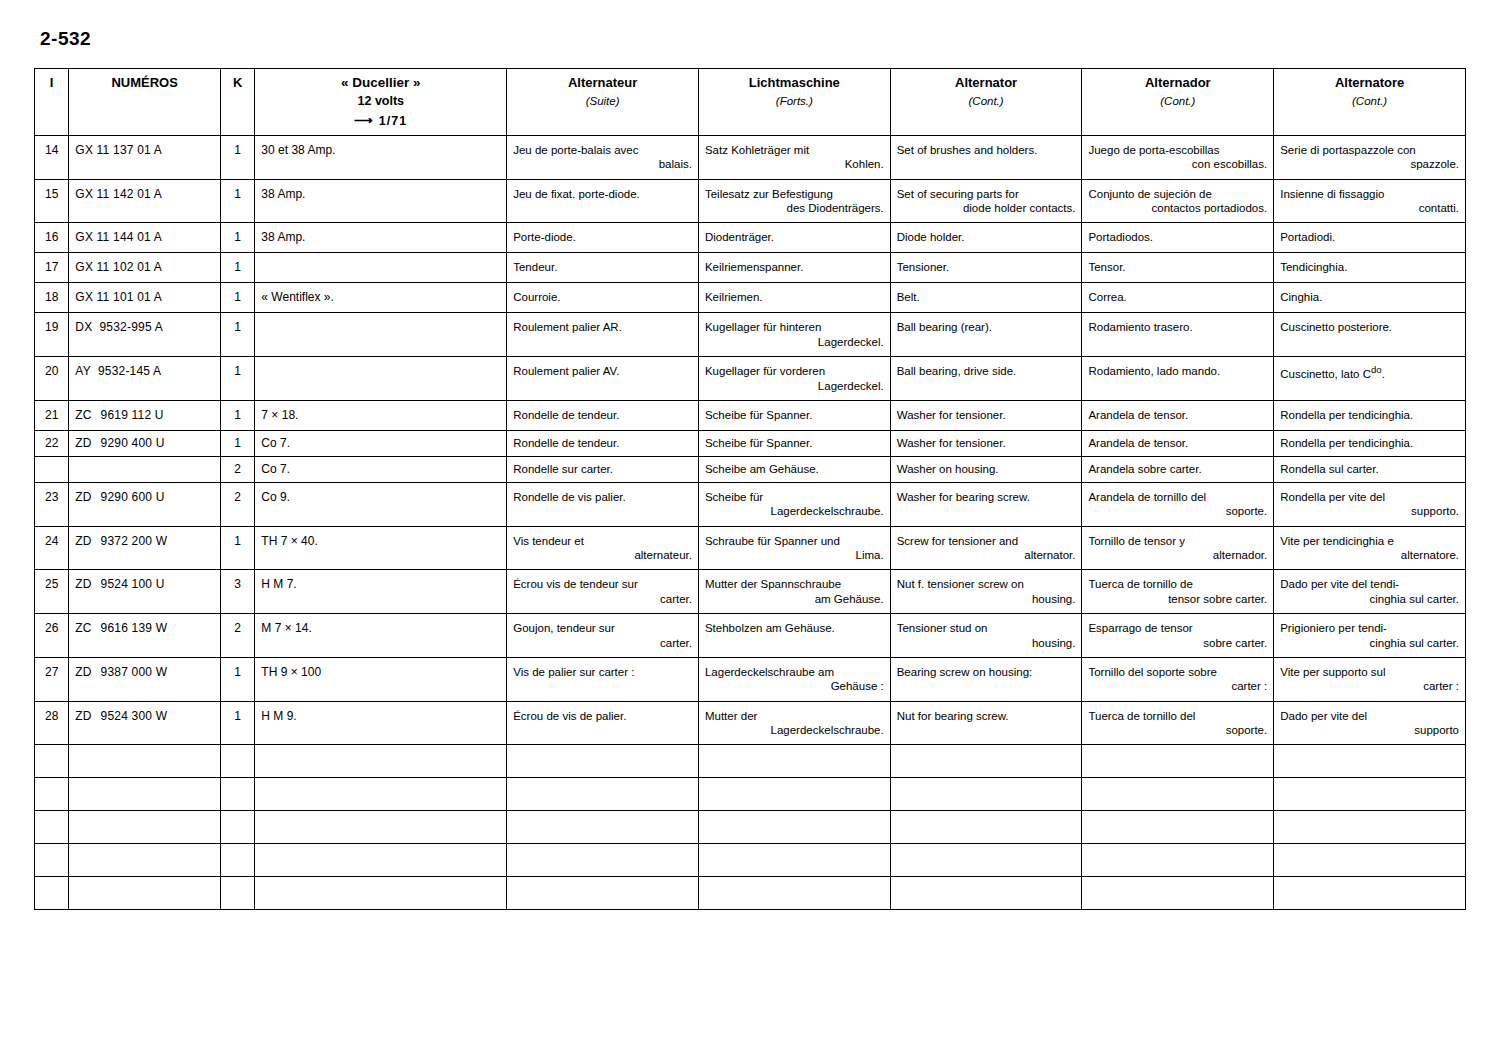2-532
| I | NUMÉROS | K | « Ducellier » 12 volts ⟶ 1/71 | Alternateur (Suite) | Lichtmaschine (Forts.) | Alternator (Cont.) | Alternador (Cont.) | Alternatore (Cont.) |
| --- | --- | --- | --- | --- | --- | --- | --- | --- |
| 14 | GX 11 137 01 A | 1 | 30 et 38 Amp. | Jeu de porte-balais avec balais. | Satz Kohleträger mit Kohlen. | Set of brushes and holders. | Juego de porta-escobillas con escobillas. | Serie di portaspazzole con spazzole. |
| 15 | GX 11 142 01 A | 1 | 38 Amp. | Jeu de fixat. porte-diode. | Teilesatz zur Befestigung des Diodenträgers. | Set of securing parts for diode holder contacts. | Conjunto de sujeción de contactos portadiodos. | Insienne di fissaggio contatti. |
| 16 | GX 11 144 01 A | 1 | 38 Amp. | Porte-diode. | Diodenträger. | Diode holder. | Portadiodos. | Portadiodi. |
| 17 | GX 11 102 01 A | 1 | | Tendeur. | Keilriemenspanner. | Tensioner. | Tensor. | Tendicinghia. |
| 18 | GX 11 101 01 A | 1 | « Wentiflex ». | Courroie. | Keilriemen. | Belt. | Correa. | Cinghia. |
| 19 | DX 9532-995 A | 1 | | Roulement palier AR. | Kugellager für hinteren Lagerdeckel. | Ball bearing (rear). | Rodamiento trasero. | Cuscinetto posteriore. |
| 20 | AY 9532-145 A | 1 | | Roulement palier AV. | Kugellager für vorderen Lagerdeckel. | Ball bearing, drive side. | Rodamiento, lado mando. | Cuscinetto, lato C do . |
| 21 | ZC 9619 112 U | 1 | 7 × 18. | Rondelle de tendeur. | Scheibe für Spanner. | Washer for tensioner. | Arandela de tensor. | Rondella per tendicinghia. |
| 22 | ZD 9290 400 U | 1 | Co 7. | Rondelle de tendeur. | Scheibe für Spanner. | Washer for tensioner. | Arandela de tensor. | Rondella per tendicinghia. |
| | | 2 | Co 7. | Rondelle sur carter. | Scheibe am Gehäuse. | Washer on housing. | Arandela sobre carter. | Rondella sul carter. |
| 23 | ZD 9290 600 U | 2 | Co 9. | Rondelle de vis palier. | Scheibe für Lagerdeckelschraube. | Washer for bearing screw. | Arandela de tornillo del soporte. | Rondella per vite del supporto. |
| 24 | ZD 9372 200 W | 1 | TH 7 × 40. | Vis tendeur et alternateur. | Schraube für Spanner und Lima. | Screw for tensioner and alternator. | Tornillo de tensor y alternador. | Vite per tendicinghia e alternatore. |
| 25 | ZD 9524 100 U | 3 | H M 7. | Écrou vis de tendeur sur carter. | Mutter der Spannschraube am Gehäuse. | Nut f. tensioner screw on housing. | Tuerca de tornillo de tensor sobre carter. | Dado per vite del tendi- cinghia sul carter. |
| 26 | ZC 9616 139 W | 2 | M 7 × 14. | Goujon, tendeur sur carter. | Stehbolzen am Gehäuse. | Tensioner stud on housing. | Esparrago de tensor sobre carter. | Prigioniero per tendi- cinghia sul carter. |
| 27 | ZD 9387 000 W | 1 | TH 9 × 100 | Vis de palier sur carter : | Lagerdeckelschraube am Gehäuse : | Bearing screw on housing: | Tornillo del soporte sobre carter : | Vite per supporto sul carter : |
| 28 | ZD 9524 300 W | 1 | H M 9. | Écrou de vis de palier. | Mutter der Lagerdeckelschraube. | Nut for bearing screw. | Tuerca de tornillo del soporte. | Dado per vite del supporto |